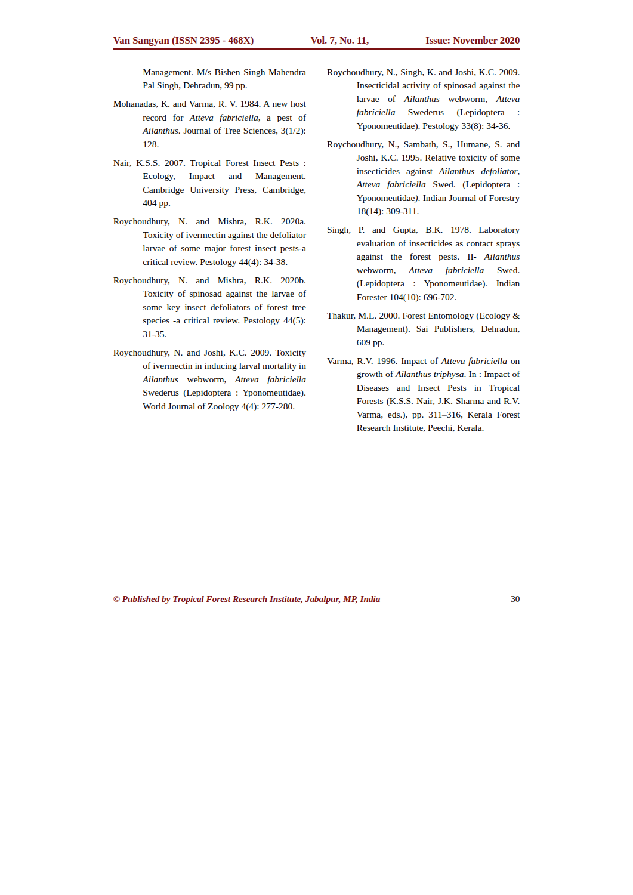Van Sangyan (ISSN 2395 - 468X) Vol. 7, No. 11, Issue: November 2020
Management. M/s Bishen Singh Mahendra Pal Singh, Dehradun, 99 pp.
Mohanadas, K. and Varma, R. V. 1984. A new host record for Atteva fabriciella, a pest of Ailanthus. Journal of Tree Sciences, 3(1/2): 128.
Nair, K.S.S. 2007. Tropical Forest Insect Pests : Ecology, Impact and Management. Cambridge University Press, Cambridge, 404 pp.
Roychoudhury, N. and Mishra, R.K. 2020a. Toxicity of ivermectin against the defoliator larvae of some major forest insect pests-a critical review. Pestology 44(4): 34-38.
Roychoudhury, N. and Mishra, R.K. 2020b. Toxicity of spinosad against the larvae of some key insect defoliators of forest tree species -a critical review. Pestology 44(5): 31-35.
Roychoudhury, N. and Joshi, K.C. 2009. Toxicity of ivermectin in inducing larval mortality in Ailanthus webworm, Atteva fabriciella Swederus (Lepidoptera : Yponomeutidae). World Journal of Zoology 4(4): 277-280.
Roychoudhury, N., Singh, K. and Joshi, K.C. 2009. Insecticidal activity of spinosad against the larvae of Ailanthus webworm, Atteva fabriciella Swederus (Lepidoptera : Yponomeutidae). Pestology 33(8): 34-36.
Roychoudhury, N., Sambath, S., Humane, S. and Joshi, K.C. 1995. Relative toxicity of some insecticides against Ailanthus defoliator, Atteva fabriciella Swed. (Lepidoptera : Yponomeutidae). Indian Journal of Forestry 18(14): 309-311.
Singh, P. and Gupta, B.K. 1978. Laboratory evaluation of insecticides as contact sprays against the forest pests. II- Ailanthus webworm, Atteva fabriciella Swed. (Lepidoptera : Yponomeutidae). Indian Forester 104(10): 696-702.
Thakur, M.L. 2000. Forest Entomology (Ecology & Management). Sai Publishers, Dehradun, 609 pp.
Varma, R.V. 1996. Impact of Atteva fabriciella on growth of Ailanthus triphysa. In : Impact of Diseases and Insect Pests in Tropical Forests (K.S.S. Nair, J.K. Sharma and R.V. Varma, eds.), pp. 311–316, Kerala Forest Research Institute, Peechi, Kerala.
© Published by Tropical Forest Research Institute, Jabalpur, MP, India 30